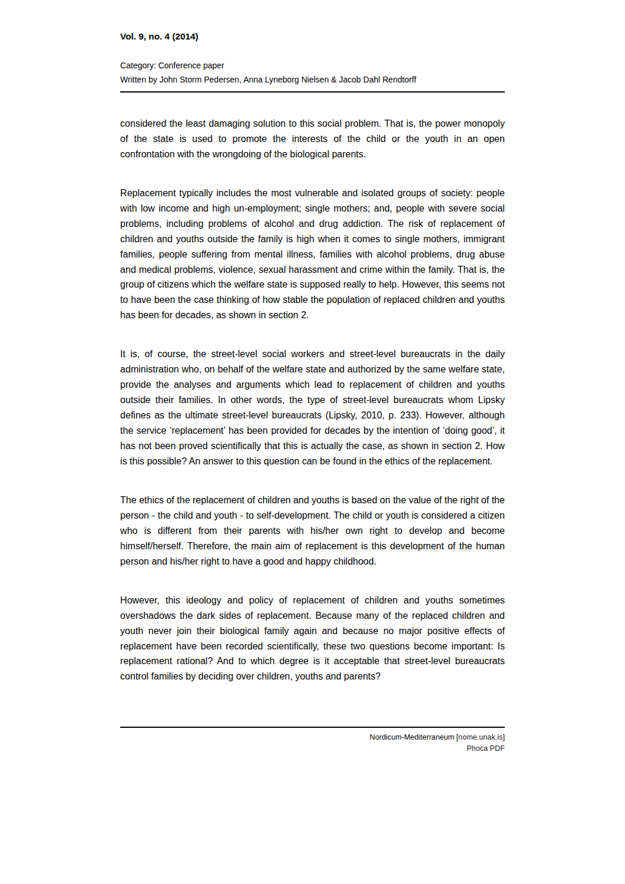Vol. 9, no. 4 (2014)
Category: Conference paper
Written by John Storm Pedersen, Anna Lyneborg Nielsen & Jacob Dahl Rendtorff
considered the least damaging solution to this social problem. That is, the power monopoly of the state is used to promote the interests of the child or the youth in an open confrontation with the wrongdoing of the biological parents.
Replacement typically includes the most vulnerable and isolated groups of society: people with low income and high un-employment; single mothers; and, people with severe social problems, including problems of alcohol and drug addiction. The risk of replacement of children and youths outside the family is high when it comes to single mothers, immigrant families, people suffering from mental illness, families with alcohol problems, drug abuse and medical problems, violence, sexual harassment and crime within the family. That is, the group of citizens which the welfare state is supposed really to help. However, this seems not to have been the case thinking of how stable the population of replaced children and youths has been for decades, as shown in section 2.
It is, of course, the street-level social workers and street-level bureaucrats in the daily administration who, on behalf of the welfare state and authorized by the same welfare state, provide the analyses and arguments which lead to replacement of children and youths outside their families. In other words, the type of street-level bureaucrats whom Lipsky defines as the ultimate street-level bureaucrats (Lipsky, 2010, p. 233). However, although the service ‘replacement’ has been provided for decades by the intention of ‘doing good’, it has not been proved scientifically that this is actually the case, as shown in section 2. How is this possible? An answer to this question can be found in the ethics of the replacement.
The ethics of the replacement of children and youths is based on the value of the right of the person - the child and youth - to self-development. The child or youth is considered a citizen who is different from their parents with his/her own right to develop and become himself/herself. Therefore, the main aim of replacement is this development of the human person and his/her right to have a good and happy childhood.
However, this ideology and policy of replacement of children and youths sometimes overshadows the dark sides of replacement. Because many of the replaced children and youth never join their biological family again and because no major positive effects of replacement have been recorded scientifically, these two questions become important: Is replacement rational? And to which degree is it acceptable that street-level bureaucrats control families by deciding over children, youths and parents?
Nordicum-Mediterraneum [nome.unak.is]
Phoca PDF